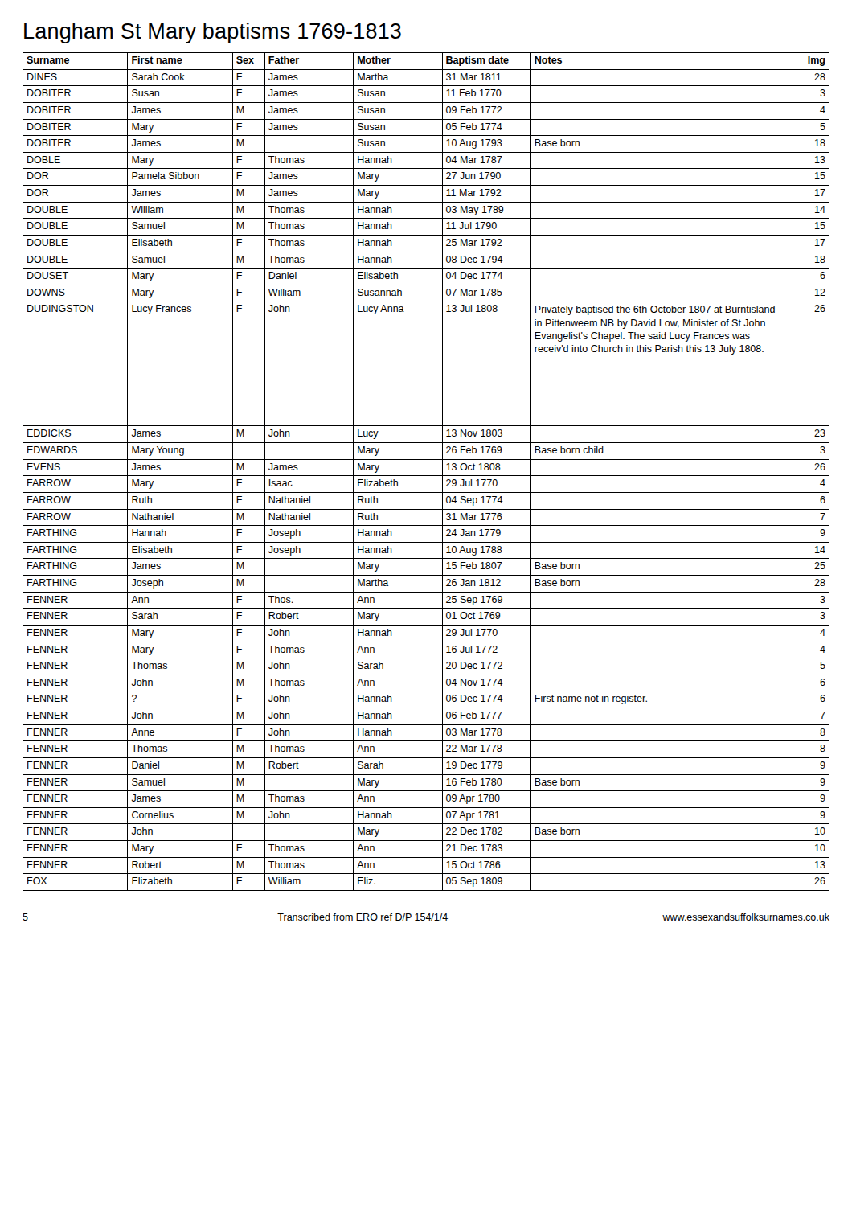Langham St Mary baptisms 1769-1813
| Surname | First name | Sex | Father | Mother | Baptism date | Notes | Img |
| --- | --- | --- | --- | --- | --- | --- | --- |
| DINES | Sarah Cook | F | James | Martha | 31 Mar 1811 | | 28 |
| DOBITER | Susan | F | James | Susan | 11 Feb 1770 | | 3 |
| DOBITER | James | M | James | Susan | 09 Feb 1772 | | 4 |
| DOBITER | Mary | F | James | Susan | 05 Feb 1774 | | 5 |
| DOBITER | James | M | | Susan | 10 Aug 1793 | Base born | 18 |
| DOBLE | Mary | F | Thomas | Hannah | 04 Mar 1787 | | 13 |
| DOR | Pamela Sibbon | F | James | Mary | 27 Jun 1790 | | 15 |
| DOR | James | M | James | Mary | 11 Mar 1792 | | 17 |
| DOUBLE | William | M | Thomas | Hannah | 03 May 1789 | | 14 |
| DOUBLE | Samuel | M | Thomas | Hannah | 11 Jul 1790 | | 15 |
| DOUBLE | Elisabeth | F | Thomas | Hannah | 25 Mar 1792 | | 17 |
| DOUBLE | Samuel | M | Thomas | Hannah | 08 Dec 1794 | | 18 |
| DOUSET | Mary | F | Daniel | Elisabeth | 04 Dec 1774 | | 6 |
| DOWNS | Mary | F | William | Susannah | 07 Mar 1785 | | 12 |
| DUDINGSTON | Lucy Frances | F | John | Lucy Anna | 13 Jul 1808 | Privately baptised the 6th October 1807 at Burntisland in Pittenweem NB by David Low, Minister of St John Evangelist's Chapel. The said Lucy Frances was receiv'd into Church in this Parish this 13 July 1808. | 26 |
| EDDICKS | James | M | John | Lucy | 13 Nov 1803 | | 23 |
| EDWARDS | Mary Young | | | Mary | 26 Feb 1769 | Base born child | 3 |
| EVENS | James | M | James | Mary | 13 Oct 1808 | | 26 |
| FARROW | Mary | F | Isaac | Elizabeth | 29 Jul 1770 | | 4 |
| FARROW | Ruth | F | Nathaniel | Ruth | 04 Sep 1774 | | 6 |
| FARROW | Nathaniel | M | Nathaniel | Ruth | 31 Mar 1776 | | 7 |
| FARTHING | Hannah | F | Joseph | Hannah | 24 Jan 1779 | | 9 |
| FARTHING | Elisabeth | F | Joseph | Hannah | 10 Aug 1788 | | 14 |
| FARTHING | James | M | | Mary | 15 Feb 1807 | Base born | 25 |
| FARTHING | Joseph | M | | Martha | 26 Jan 1812 | Base born | 28 |
| FENNER | Ann | F | Thos. | Ann | 25 Sep 1769 | | 3 |
| FENNER | Sarah | F | Robert | Mary | 01 Oct 1769 | | 3 |
| FENNER | Mary | F | John | Hannah | 29 Jul 1770 | | 4 |
| FENNER | Mary | F | Thomas | Ann | 16 Jul 1772 | | 4 |
| FENNER | Thomas | M | John | Sarah | 20 Dec 1772 | | 5 |
| FENNER | John | M | Thomas | Ann | 04 Nov 1774 | | 6 |
| FENNER | ? | F | John | Hannah | 06 Dec 1774 | First name not in register. | 6 |
| FENNER | John | M | John | Hannah | 06 Feb 1777 | | 7 |
| FENNER | Anne | F | John | Hannah | 03 Mar 1778 | | 8 |
| FENNER | Thomas | M | Thomas | Ann | 22 Mar 1778 | | 8 |
| FENNER | Daniel | M | Robert | Sarah | 19 Dec 1779 | | 9 |
| FENNER | Samuel | M | | Mary | 16 Feb 1780 | Base born | 9 |
| FENNER | James | M | Thomas | Ann | 09 Apr 1780 | | 9 |
| FENNER | Cornelius | M | John | Hannah | 07 Apr 1781 | | 9 |
| FENNER | John | | | Mary | 22 Dec 1782 | Base born | 10 |
| FENNER | Mary | F | Thomas | Ann | 21 Dec 1783 | | 10 |
| FENNER | Robert | M | Thomas | Ann | 15 Oct 1786 | | 13 |
| FOX | Elizabeth | F | William | Eliz. | 05 Sep 1809 | | 26 |
5
Transcribed from ERO ref D/P 154/1/4
www.essexandsuffolksurnames.co.uk